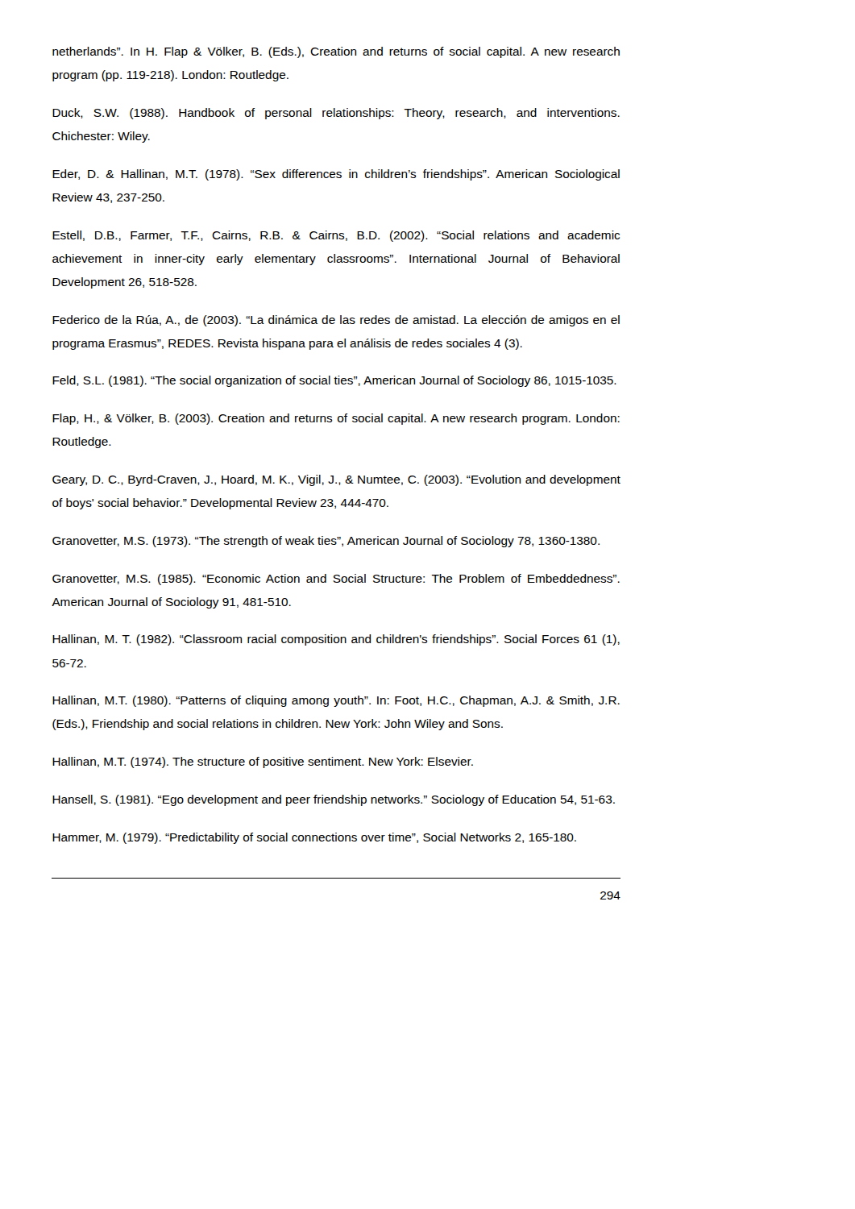netherlands”. In H. Flap & Völker, B. (Eds.), Creation and returns of social capital. A new research program (pp. 119-218). London: Routledge.
Duck, S.W. (1988). Handbook of personal relationships: Theory, research, and interventions. Chichester: Wiley.
Eder, D. & Hallinan, M.T. (1978). “Sex differences in children’s friendships”. American Sociological Review 43, 237-250.
Estell, D.B., Farmer, T.F., Cairns, R.B. & Cairns, B.D. (2002). “Social relations and academic achievement in inner-city early elementary classrooms”. International Journal of Behavioral Development 26, 518-528.
Federico de la Rúa, A., de (2003). “La dinámica de las redes de amistad. La elección de amigos en el programa Erasmus”, REDES. Revista hispana para el análisis de redes sociales 4 (3).
Feld, S.L. (1981). “The social organization of social ties”, American Journal of Sociology 86, 1015-1035.
Flap, H., & Völker, B. (2003). Creation and returns of social capital. A new research program. London: Routledge.
Geary, D. C., Byrd-Craven, J., Hoard, M. K., Vigil, J., & Numtee, C. (2003). “Evolution and development of boys' social behavior.” Developmental Review 23, 444-470.
Granovetter, M.S. (1973). “The strength of weak ties”, American Journal of Sociology 78, 1360-1380.
Granovetter, M.S. (1985). “Economic Action and Social Structure: The Problem of Embeddedness”. American Journal of Sociology 91, 481-510.
Hallinan, M. T. (1982). “Classroom racial composition and children's friendships”. Social Forces 61 (1), 56-72.
Hallinan, M.T. (1980). “Patterns of cliquing among youth”. In: Foot, H.C., Chapman, A.J. & Smith, J.R. (Eds.), Friendship and social relations in children. New York: John Wiley and Sons.
Hallinan, M.T. (1974). The structure of positive sentiment. New York: Elsevier.
Hansell, S. (1981). “Ego development and peer friendship networks.” Sociology of Education 54, 51-63.
Hammer, M. (1979). “Predictability of social connections over time”, Social Networks 2, 165-180.
294